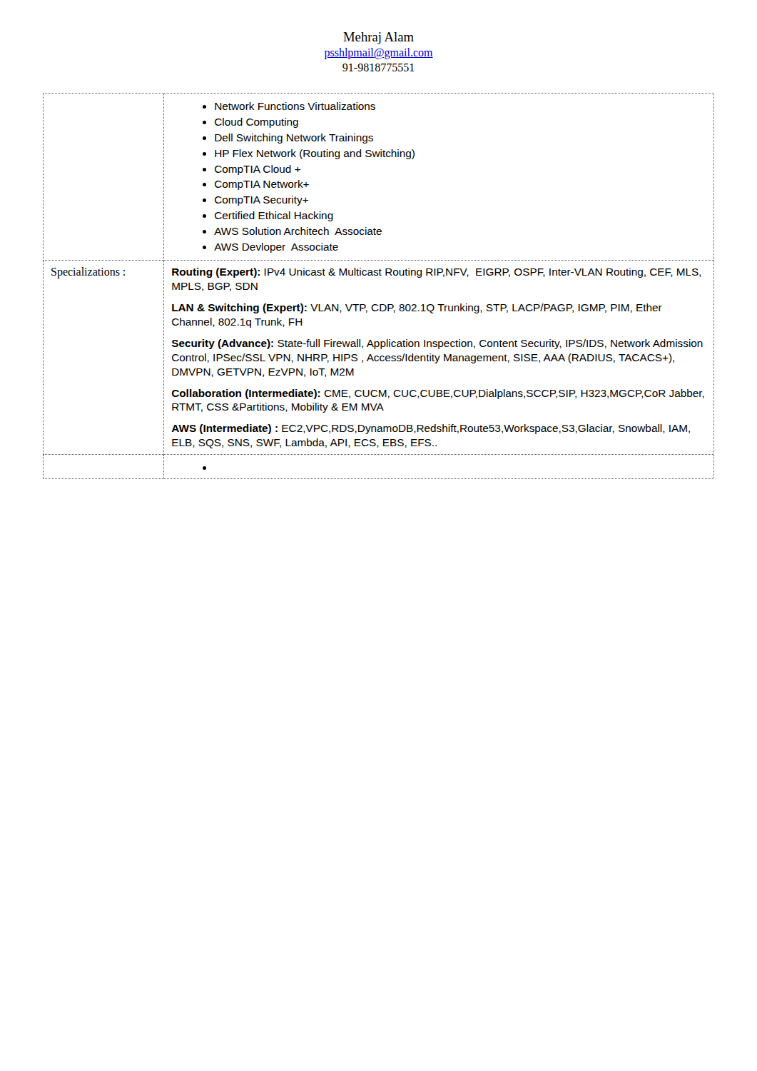Mehraj Alam
psshlpmail@gmail.com
91-9818775551
| | Network Functions Virtualizations Cloud Computing Dell Switching Network Trainings HP Flex Network (Routing and Switching) CompTIA Cloud + CompTIA Network+ CompTIA Security+ Certified Ethical Hacking AWS Solution Architech Associate AWS Devloper Associate |
| Specializations : | Routing (Expert): IPv4 Unicast & Multicast Routing RIP,NFV, EIGRP, OSPF, Inter-VLAN Routing, CEF, MLS, MPLS, BGP, SDN LAN & Switching (Expert): VLAN, VTP, CDP, 802.1Q Trunking, STP, LACP/PAGP, IGMP, PIM, Ether Channel, 802.1q Trunk, FH Security (Advance): State-full Firewall, Application Inspection, Content Security, IPS/IDS, Network Admission Control, IPSec/SSL VPN, NHRP, HIPS , Access/Identity Management, SISE, AAA (RADIUS, TACACS+), DMVPN, GETVPN, EzVPN, IoT, M2M Collaboration (Intermediate): CME, CUCM, CUC,CUBE,CUP,Dialplans,SCCP,SIP, H323,MGCP,CoR Jabber, RTMT, CSS &Partitions, Mobility & EM MVA AWS (Intermediate) : EC2,VPC,RDS,DynamoDB,Redshift,Route53,Workspace,S3,Glaciar, Snowball, IAM, ELB, SQS, SNS, SWF, Lambda, API, ECS, EBS, EFS.. |